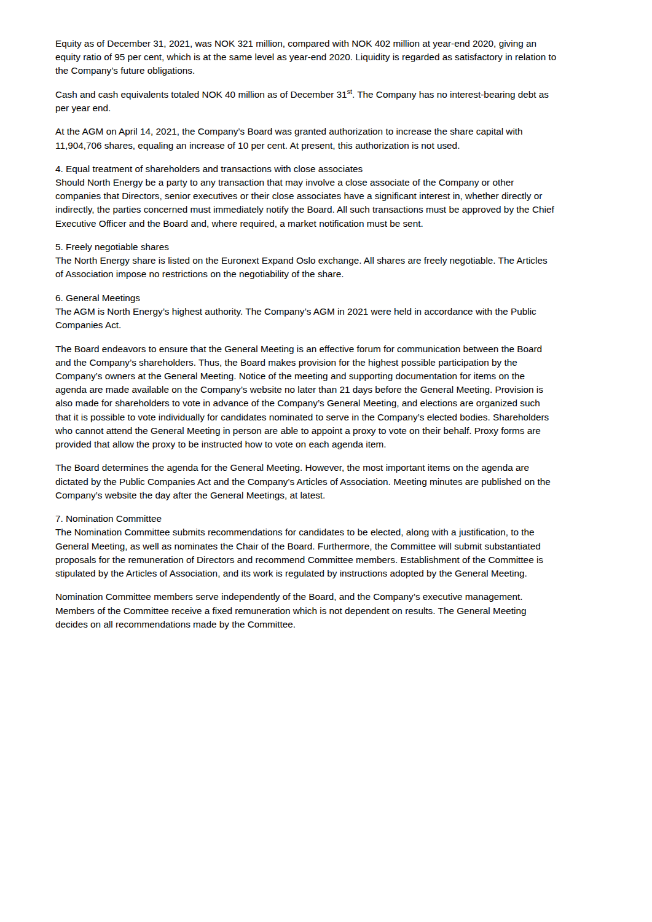Equity as of December 31, 2021, was NOK 321 million, compared with NOK 402 million at year-end 2020, giving an equity ratio of 95 per cent, which is at the same level as year-end 2020. Liquidity is regarded as satisfactory in relation to the Company’s future obligations.
Cash and cash equivalents totaled NOK 40 million as of December 31st. The Company has no interest-bearing debt as per year end.
At the AGM on April 14, 2021, the Company’s Board was granted authorization to increase the share capital with 11,904,706 shares, equaling an increase of 10 per cent. At present, this authorization is not used.
4. Equal treatment of shareholders and transactions with close associates
Should North Energy be a party to any transaction that may involve a close associate of the Company or other companies that Directors, senior executives or their close associates have a significant interest in, whether directly or indirectly, the parties concerned must immediately notify the Board. All such transactions must be approved by the Chief Executive Officer and the Board and, where required, a market notification must be sent.
5. Freely negotiable shares
The North Energy share is listed on the Euronext Expand Oslo exchange. All shares are freely negotiable. The Articles of Association impose no restrictions on the negotiability of the share.
6. General Meetings
The AGM is North Energy’s highest authority. The Company’s AGM in 2021 were held in accordance with the Public Companies Act.
The Board endeavors to ensure that the General Meeting is an effective forum for communication between the Board and the Company’s shareholders. Thus, the Board makes provision for the highest possible participation by the Company’s owners at the General Meeting. Notice of the meeting and supporting documentation for items on the agenda are made available on the Company’s website no later than 21 days before the General Meeting. Provision is also made for shareholders to vote in advance of the Company’s General Meeting, and elections are organized such that it is possible to vote individually for candidates nominated to serve in the Company’s elected bodies. Shareholders who cannot attend the General Meeting in person are able to appoint a proxy to vote on their behalf. Proxy forms are provided that allow the proxy to be instructed how to vote on each agenda item.
The Board determines the agenda for the General Meeting. However, the most important items on the agenda are dictated by the Public Companies Act and the Company’s Articles of Association. Meeting minutes are published on the Company’s website the day after the General Meetings, at latest.
7. Nomination Committee
The Nomination Committee submits recommendations for candidates to be elected, along with a justification, to the General Meeting, as well as nominates the Chair of the Board. Furthermore, the Committee will submit substantiated proposals for the remuneration of Directors and recommend Committee members. Establishment of the Committee is stipulated by the Articles of Association, and its work is regulated by instructions adopted by the General Meeting.
Nomination Committee members serve independently of the Board, and the Company’s executive management. Members of the Committee receive a fixed remuneration which is not dependent on results. The General Meeting decides on all recommendations made by the Committee.